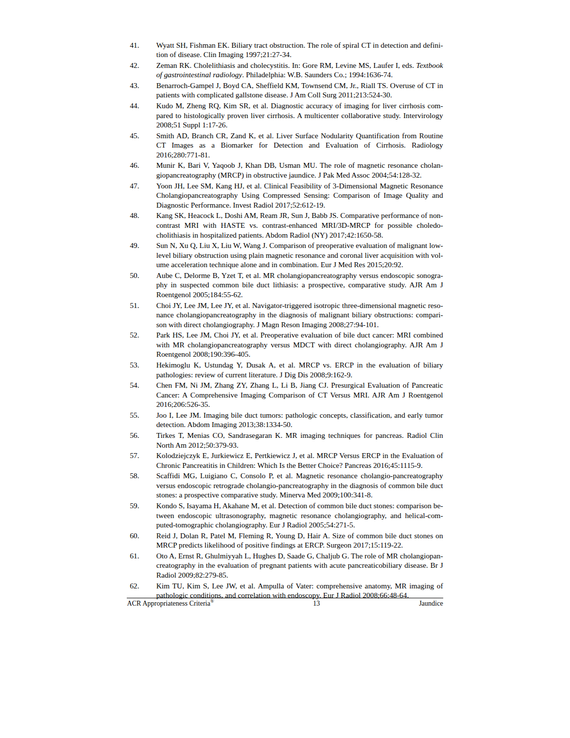41. Wyatt SH, Fishman EK. Biliary tract obstruction. The role of spiral CT in detection and definition of disease. Clin Imaging 1997;21:27-34.
42. Zeman RK. Cholelithiasis and cholecystitis. In: Gore RM, Levine MS, Laufer I, eds. Textbook of gastrointestinal radiology. Philadelphia: W.B. Saunders Co.; 1994:1636-74.
43. Benarroch-Gampel J, Boyd CA, Sheffield KM, Townsend CM, Jr., Riall TS. Overuse of CT in patients with complicated gallstone disease. J Am Coll Surg 2011;213:524-30.
44. Kudo M, Zheng RQ, Kim SR, et al. Diagnostic accuracy of imaging for liver cirrhosis compared to histologically proven liver cirrhosis. A multicenter collaborative study. Intervirology 2008;51 Suppl 1:17-26.
45. Smith AD, Branch CR, Zand K, et al. Liver Surface Nodularity Quantification from Routine CT Images as a Biomarker for Detection and Evaluation of Cirrhosis. Radiology 2016;280:771-81.
46. Munir K, Bari V, Yaqoob J, Khan DB, Usman MU. The role of magnetic resonance cholangiopancreatography (MRCP) in obstructive jaundice. J Pak Med Assoc 2004;54:128-32.
47. Yoon JH, Lee SM, Kang HJ, et al. Clinical Feasibility of 3-Dimensional Magnetic Resonance Cholangiopancreatography Using Compressed Sensing: Comparison of Image Quality and Diagnostic Performance. Invest Radiol 2017;52:612-19.
48. Kang SK, Heacock L, Doshi AM, Ream JR, Sun J, Babb JS. Comparative performance of non-contrast MRI with HASTE vs. contrast-enhanced MRI/3D-MRCP for possible choledocholithiasis in hospitalized patients. Abdom Radiol (NY) 2017;42:1650-58.
49. Sun N, Xu Q, Liu X, Liu W, Wang J. Comparison of preoperative evaluation of malignant low-level biliary obstruction using plain magnetic resonance and coronal liver acquisition with volume acceleration technique alone and in combination. Eur J Med Res 2015;20:92.
50. Aube C, Delorme B, Yzet T, et al. MR cholangiopancreatography versus endoscopic sonography in suspected common bile duct lithiasis: a prospective, comparative study. AJR Am J Roentgenol 2005;184:55-62.
51. Choi JY, Lee JM, Lee JY, et al. Navigator-triggered isotropic three-dimensional magnetic resonance cholangiopancreatography in the diagnosis of malignant biliary obstructions: comparison with direct cholangiography. J Magn Reson Imaging 2008;27:94-101.
52. Park HS, Lee JM, Choi JY, et al. Preoperative evaluation of bile duct cancer: MRI combined with MR cholangiopancreatography versus MDCT with direct cholangiography. AJR Am J Roentgenol 2008;190:396-405.
53. Hekimoglu K, Ustundag Y, Dusak A, et al. MRCP vs. ERCP in the evaluation of biliary pathologies: review of current literature. J Dig Dis 2008;9:162-9.
54. Chen FM, Ni JM, Zhang ZY, Zhang L, Li B, Jiang CJ. Presurgical Evaluation of Pancreatic Cancer: A Comprehensive Imaging Comparison of CT Versus MRI. AJR Am J Roentgenol 2016;206:526-35.
55. Joo I, Lee JM. Imaging bile duct tumors: pathologic concepts, classification, and early tumor detection. Abdom Imaging 2013;38:1334-50.
56. Tirkes T, Menias CO, Sandrasegaran K. MR imaging techniques for pancreas. Radiol Clin North Am 2012;50:379-93.
57. Kolodziejczyk E, Jurkiewicz E, Pertkiewicz J, et al. MRCP Versus ERCP in the Evaluation of Chronic Pancreatitis in Children: Which Is the Better Choice? Pancreas 2016;45:1115-9.
58. Scaffidi MG, Luigiano C, Consolo P, et al. Magnetic resonance cholangio-pancreatography versus endoscopic retrograde cholangio-pancreatography in the diagnosis of common bile duct stones: a prospective comparative study. Minerva Med 2009;100:341-8.
59. Kondo S, Isayama H, Akahane M, et al. Detection of common bile duct stones: comparison between endoscopic ultrasonography, magnetic resonance cholangiography, and helical-computed-tomographic cholangiography. Eur J Radiol 2005;54:271-5.
60. Reid J, Dolan R, Patel M, Fleming R, Young D, Hair A. Size of common bile duct stones on MRCP predicts likelihood of positive findings at ERCP. Surgeon 2017;15:119-22.
61. Oto A, Ernst R, Ghulmiyyah L, Hughes D, Saade G, Chaljub G. The role of MR cholangiopancreatography in the evaluation of pregnant patients with acute pancreaticobiliary disease. Br J Radiol 2009;82:279-85.
62. Kim TU, Kim S, Lee JW, et al. Ampulla of Vater: comprehensive anatomy, MR imaging of pathologic conditions, and correlation with endoscopy. Eur J Radiol 2008;66:48-64.
ACR Appropriateness Criteria®
13
Jaundice